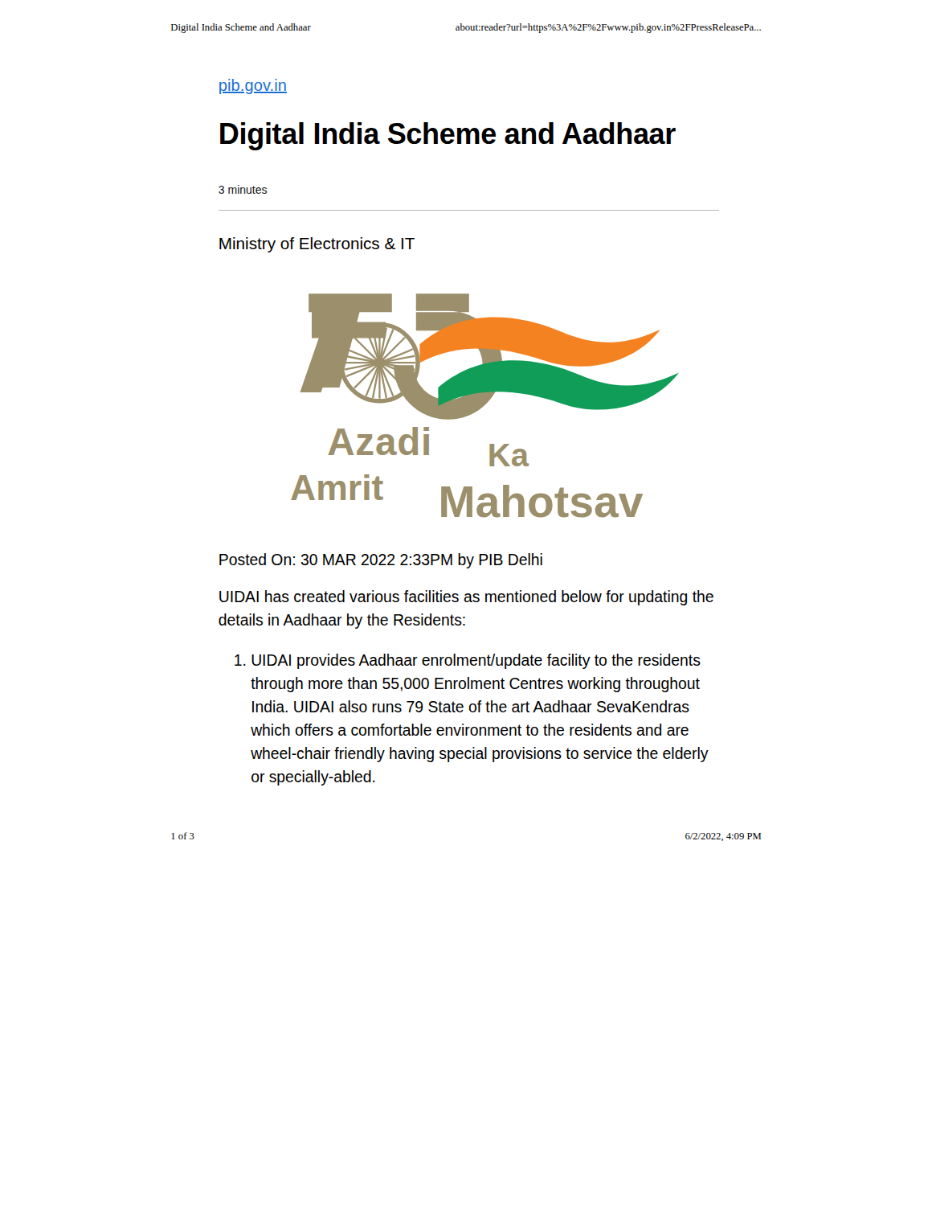Digital India Scheme and Aadhaar about:reader?url=https%3A%2F%2Fwww.pib.gov.in%2FPressReleasePa...
pib.gov.in
Digital India Scheme and Aadhaar
3 minutes
Ministry of Electronics & IT
Azadi Ka Amrit Mahotsav
Posted On: 30 MAR 2022 2:33PM by PIB Delhi
UIDAI has created various facilities as mentioned below for updating the details in Aadhaar by the Residents:
UIDAI provides Aadhaar enrolment/update facility to the residents through more than 55,000 Enrolment Centres working throughout India. UIDAI also runs 79 State of the art Aadhaar SevaKendras which offers a comfortable environment to the residents and are wheel-chair friendly having special provisions to service the elderly or specially-abled.
1 of 3 6/2/2022, 4:09 PM